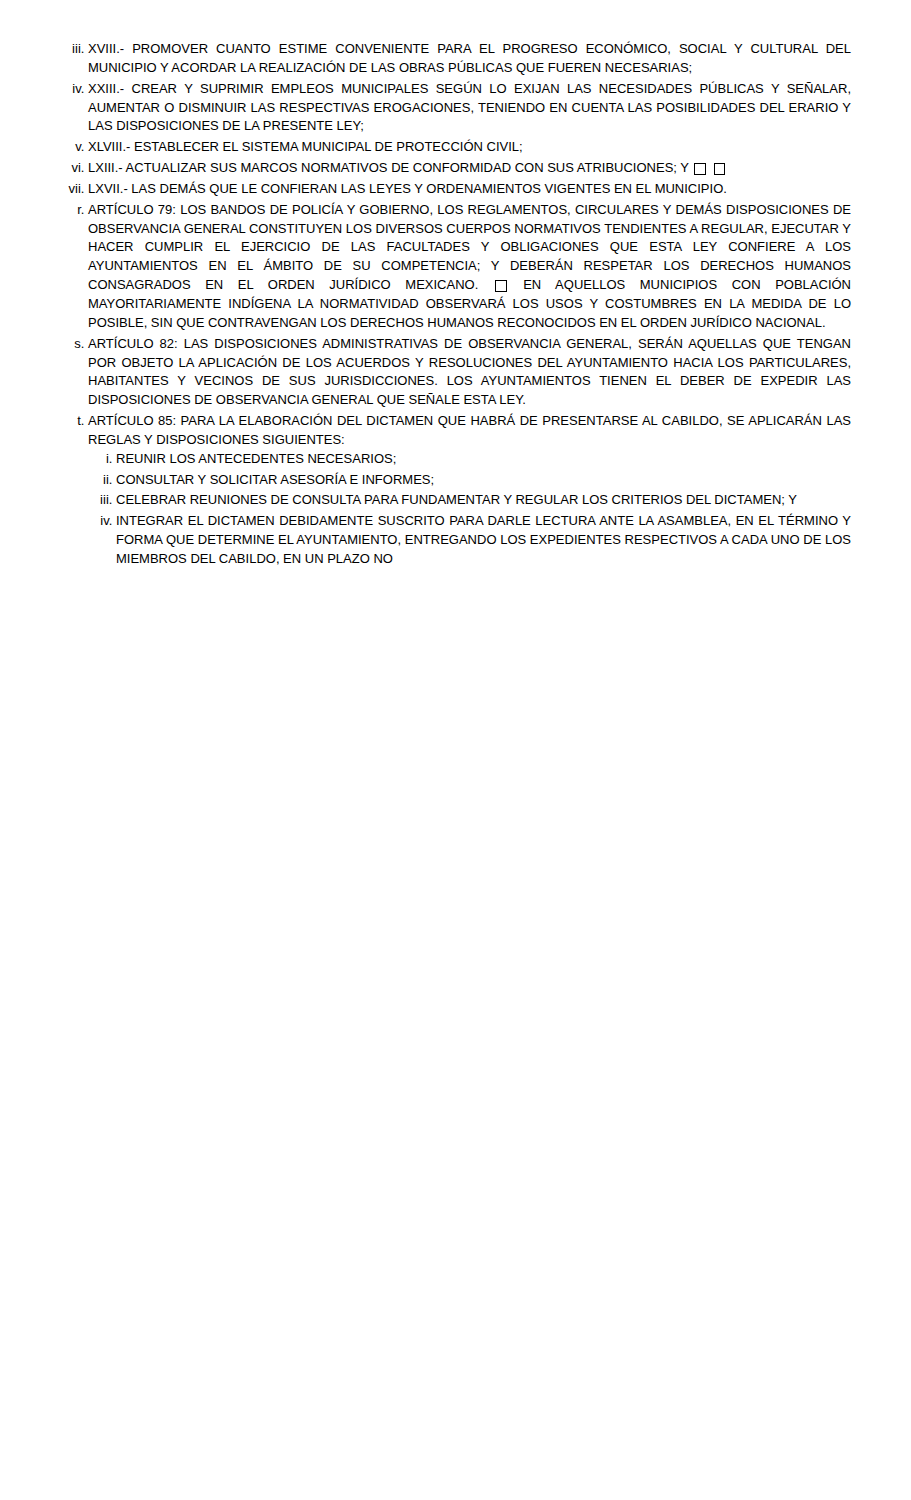XVIII.- PROMOVER CUANTO ESTIME CONVENIENTE PARA EL PROGRESO ECONÓMICO, SOCIAL Y CULTURAL DEL MUNICIPIO Y ACORDAR LA REALIZACIÓN DE LAS OBRAS PÚBLICAS QUE FUEREN NECESARIAS;
XXIII.- CREAR Y SUPRIMIR EMPLEOS MUNICIPALES SEGÚN LO EXIJAN LAS NECESIDADES PÚBLICAS Y SEÑALAR, AUMENTAR O DISMINUIR LAS RESPECTIVAS EROGACIONES, TENIENDO EN CUENTA LAS POSIBILIDADES DEL ERARIO Y LAS DISPOSICIONES DE LA PRESENTE LEY;
XLVIII.- ESTABLECER EL SISTEMA MUNICIPAL DE PROTECCIÓN CIVIL;
LXIII.- ACTUALIZAR SUS MARCOS NORMATIVOS DE CONFORMIDAD CON SUS ATRIBUCIONES; Y
LXVII.- LAS DEMÁS QUE LE CONFIERAN LAS LEYES Y ORDENAMIENTOS VIGENTES EN EL MUNICIPIO.
ARTÍCULO 79: LOS BANDOS DE POLICÍA Y GOBIERNO, LOS REGLAMENTOS, CIRCULARES Y DEMÁS DISPOSICIONES DE OBSERVANCIA GENERAL CONSTITUYEN LOS DIVERSOS CUERPOS NORMATIVOS TENDIENTES A REGULAR, EJECUTAR Y HACER CUMPLIR EL EJERCICIO DE LAS FACULTADES Y OBLIGACIONES QUE ESTA LEY CONFIERE A LOS AYUNTAMIENTOS EN EL ÁMBITO DE SU COMPETENCIA; Y DEBERÁN RESPETAR LOS DERECHOS HUMANOS CONSAGRADOS EN EL ORDEN JURÍDICO MEXICANO. EN AQUELLOS MUNICIPIOS CON POBLACIÓN MAYORITARIAMENTE INDÍGENA LA NORMATIVIDAD OBSERVARÁ LOS USOS Y COSTUMBRES EN LA MEDIDA DE LO POSIBLE, SIN QUE CONTRAVENGAN LOS DERECHOS HUMANOS RECONOCIDOS EN EL ORDEN JURÍDICO NACIONAL.
ARTÍCULO 82: LAS DISPOSICIONES ADMINISTRATIVAS DE OBSERVANCIA GENERAL, SERÁN AQUELLAS QUE TENGAN POR OBJETO LA APLICACIÓN DE LOS ACUERDOS Y RESOLUCIONES DEL AYUNTAMIENTO HACIA LOS PARTICULARES, HABITANTES Y VECINOS DE SUS JURISDICCIONES. LOS AYUNTAMIENTOS TIENEN EL DEBER DE EXPEDIR LAS DISPOSICIONES DE OBSERVANCIA GENERAL QUE SEÑALE ESTA LEY.
ARTÍCULO 85: PARA LA ELABORACIÓN DEL DICTAMEN QUE HABRÁ DE PRESENTARSE AL CABILDO, SE APLICARÁN LAS REGLAS Y DISPOSICIONES SIGUIENTES:
REUNIR LOS ANTECEDENTES NECESARIOS;
CONSULTAR Y SOLICITAR ASESORÍA E INFORMES;
CELEBRAR REUNIONES DE CONSULTA PARA FUNDAMENTAR Y REGULAR LOS CRITERIOS DEL DICTAMEN; Y
INTEGRAR EL DICTAMEN DEBIDAMENTE SUSCRITO PARA DARLE LECTURA ANTE LA ASAMBLEA, EN EL TÉRMINO Y FORMA QUE DETERMINE EL AYUNTAMIENTO, ENTREGANDO LOS EXPEDIENTES RESPECTIVOS A CADA UNO DE LOS MIEMBROS DEL CABILDO, EN UN PLAZO NO